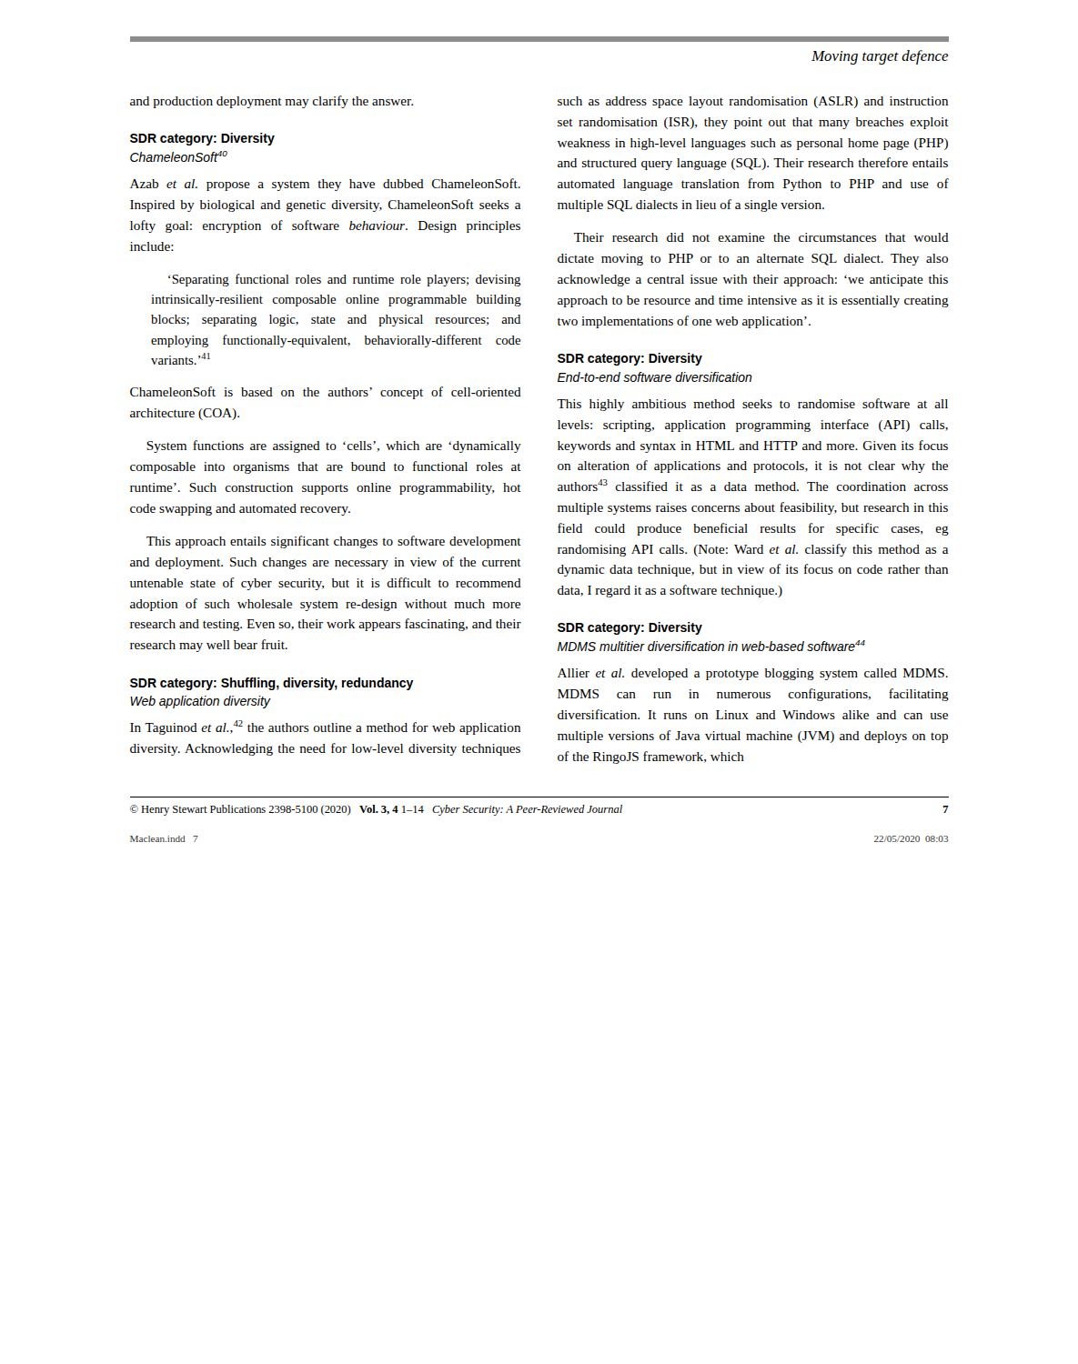Moving target defence
and production deployment may clarify the answer.
SDR category: Diversity
ChameleonSoft40
Azab et al. propose a system they have dubbed ChameleonSoft. Inspired by biological and genetic diversity, ChameleonSoft seeks a lofty goal: encryption of software behaviour. Design principles include:
‘Separating functional roles and runtime role players; devising intrinsically-resilient composable online programmable building blocks; separating logic, state and physical resources; and employing functionally-equivalent, behaviorally-different code variants.’41
ChameleonSoft is based on the authors’ concept of cell-oriented architecture (COA).
System functions are assigned to ‘cells’, which are ‘dynamically composable into organisms that are bound to functional roles at runtime’. Such construction supports online programmability, hot code swapping and automated recovery.
This approach entails significant changes to software development and deployment. Such changes are necessary in view of the current untenable state of cyber security, but it is difficult to recommend adoption of such wholesale system re-design without much more research and testing. Even so, their work appears fascinating, and their research may well bear fruit.
SDR category: Shuffling, diversity, redundancy
Web application diversity
In Taguinod et al.,42 the authors outline a method for web application diversity. Acknowledging the need for low-level diversity techniques such as address space layout randomisation (ASLR) and instruction set randomisation (ISR), they point out that many breaches exploit weakness in high-level languages such as personal home page (PHP) and structured query language (SQL). Their research therefore entails automated language translation from Python to PHP and use of multiple SQL dialects in lieu of a single version.
Their research did not examine the circumstances that would dictate moving to PHP or to an alternate SQL dialect. They also acknowledge a central issue with their approach: ‘we anticipate this approach to be resource and time intensive as it is essentially creating two implementations of one web application’.
SDR category: Diversity
End-to-end software diversification
This highly ambitious method seeks to randomise software at all levels: scripting, application programming interface (API) calls, keywords and syntax in HTML and HTTP and more. Given its focus on alteration of applications and protocols, it is not clear why the authors43 classified it as a data method. The coordination across multiple systems raises concerns about feasibility, but research in this field could produce beneficial results for specific cases, eg randomising API calls. (Note: Ward et al. classify this method as a dynamic data technique, but in view of its focus on code rather than data, I regard it as a software technique.)
SDR category: Diversity
MDMS multitier diversification in web-based software44
Allier et al. developed a prototype blogging system called MDMS. MDMS can run in numerous configurations, facilitating diversification. It runs on Linux and Windows alike and can use multiple versions of Java virtual machine (JVM) and deploys on top of the RingoJS framework, which
© Henry Stewart Publications 2398-5100 (2020) Vol. 3, 4 1–14 Cyber Security: A Peer-Reviewed Journal
7
Maclean.indd 7 22/05/2020 08:03